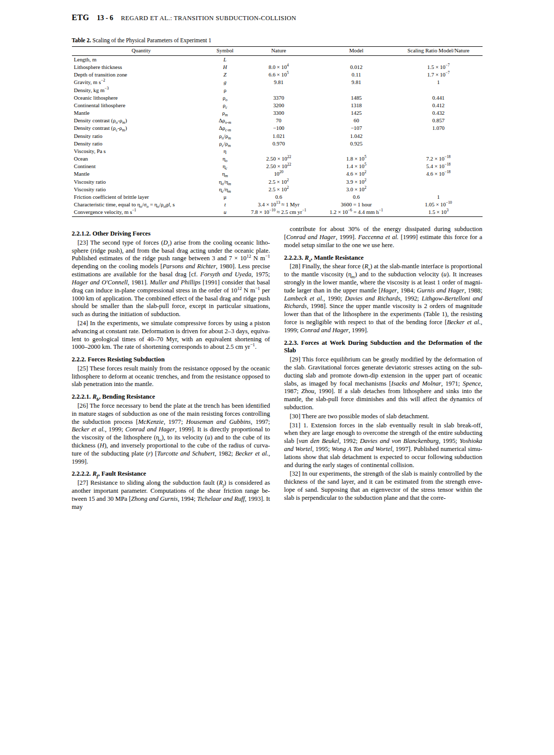ETG 13 - 6 REGARD ET AL.: TRANSITION SUBDUCTION-COLLISION
Table 2. Scaling of the Physical Parameters of Experiment 1
| Quantity | Symbol | Nature | Model | Scaling Ratio Model/Nature |
| --- | --- | --- | --- | --- |
| Length, m | L | | | |
| Lithosphere thickness | H | 8.0 × 10 4 | 0.012 | 1.5 × 10 −7 |
| Depth of transition zone | Z | 6.6 × 10 5 | 0.11 | 1.7 × 10 −7 |
| Gravity, m s −2 | g | 9.81 | 9.81 | 1 |
| Density, kg m −3 | ρ | | | |
| Oceanic lithosphere | ρ o | 3370 | 1485 | 0.441 |
| Continental lithosphere | ρ c | 3200 | 1318 | 0.412 |
| Mantle | ρ m | 3300 | 1425 | 0.432 |
| Density contrast (ρ o -ρ m ) | Δρ o-m | 70 | 60 | 0.857 |
| Density contrast (ρ c -ρ m ) | Δρ c-m | −100 | −107 | 1.070 |
| Density ratio | ρ o /ρ m | 1.021 | 1.042 | |
| Density ratio | ρ c /ρ m | 0.970 | 0.925 | |
| Viscosity, Pa s | η | | | |
| Ocean | η o | 2.50 × 10 22 | 1.8 × 10 5 | 7.2 × 10 −18 |
| Continent | η c | 2.50 × 10 22 | 1.4 × 10 5 | 5.4 × 10 −18 |
| Mantle | η m | 10 20 | 4.6 × 10 2 | 4.6 × 10 −18 |
| Viscosity ratio | η o /η m | 2.5 × 10 2 | 3.9 × 10 2 | |
| Viscosity ratio | η c /η m | 2.5 × 10 2 | 3.0 × 10 2 | |
| Friction coefficient of brittle layer | μ | 0.6 | 0.6 | 1 |
| Characteristic time, equal to η o /σ o = η o /ρ o gl , s | t | 3.4 × 10 13 ≈ 1 Myr | 3600 = 1 hour | 1.05 × 10 −10 |
| Convergence velocity, m s −1 | u | 7.8 × 10 −10 ≈ 2.5 cm yr −1 | 1.2 × 10 −6 = 4.4 mm h −1 | 1.5 × 10 3 |
2.2.1.2. Other Driving Forces
[23] The second type of forces (Dr) arise from the cooling oceanic lithosphere (ridge push), and from the basal drag acting under the oceanic plate. Published estimates of the ridge push range between 3 and 7 × 1012 N m−1 depending on the cooling models [Parsons and Richter, 1980]. Less precise estimations are available for the basal drag [cf. Forsyth and Uyeda, 1975; Hager and O'Connell, 1981]. Muller and Phillips [1991] consider that basal drag can induce in-plane compressional stress in the order of 1012 N m−1 per 1000 km of application. The combined effect of the basal drag and ridge push should be smaller than the slab-pull force, except in particular situations, such as during the initiation of subduction.
[24] In the experiments, we simulate compressive forces by using a piston advancing at constant rate. Deformation is driven for about 2–3 days, equivalent to geological times of 40–70 Myr, with an equivalent shortening of 1000–2000 km. The rate of shortening corresponds to about 2.5 cm yr−1.
2.2.2. Forces Resisting Subduction
[25] These forces result mainly from the resistance opposed by the oceanic lithosphere to deform at oceanic trenches, and from the resistance opposed to slab penetration into the mantle.
2.2.2.1. Rb, Bending Resistance
[26] The force necessary to bend the plate at the trench has been identified in mature stages of subduction as one of the main resisting forces controlling the subduction process [McKenzie, 1977; Houseman and Gubbins, 1997; Becker et al., 1999; Conrad and Hager, 1999]. It is directly proportional to the viscosity of the lithosphere (ηo), to its velocity (u) and to the cube of its thickness (H), and inversely proportional to the cube of the radius of curvature of the subducting plate (r) [Turcotte and Schubert, 1982; Becker et al., 1999].
2.2.2.2. Rf, Fault Resistance
[27] Resistance to sliding along the subduction fault (Rf) is considered as another important parameter. Computations of the shear friction range between 15 and 30 MPa [Zhong and Gurnis, 1994; Tichelaar and Ruff, 1993]. It may
contribute for about 30% of the energy dissipated during subduction [Conrad and Hager, 1999]. Faccenna et al. [1999] estimate this force for a model setup similar to the one we use here.
2.2.2.3. Rs, Mantle Resistance
[28] Finally, the shear force (Rs) at the slab-mantle interface is proportional to the mantle viscosity (ηm) and to the subduction velocity (u). It increases strongly in the lower mantle, where the viscosity is at least 1 order of magnitude larger than in the upper mantle [Hager, 1984; Gurnis and Hager, 1988; Lambeck et al., 1990; Davies and Richards, 1992; Lithgow-Bertelloni and Richards, 1998]. Since the upper mantle viscosity is 2 orders of magnitude lower than that of the lithosphere in the experiments (Table 1), the resisting force is negligible with respect to that of the bending force [Becker et al., 1999; Conrad and Hager, 1999].
2.2.3. Forces at Work During Subduction and the Deformation of the Slab
[29] This force equilibrium can be greatly modified by the deformation of the slab. Gravitational forces generate deviatoric stresses acting on the subducting slab and promote down-dip extension in the upper part of oceanic slabs, as imaged by focal mechanisms [Isacks and Molnar, 1971; Spence, 1987; Zhou, 1990]. If a slab detaches from lithosphere and sinks into the mantle, the slab-pull force diminishes and this will affect the dynamics of subduction.
[30] There are two possible modes of slab detachment.
[31] 1. Extension forces in the slab eventually result in slab break-off, when they are large enough to overcome the strength of the entire subducting slab [van den Beukel, 1992; Davies and von Blanckenburg, 1995; Yoshioka and Wortel, 1995; Wong A Ton and Wortel, 1997]. Published numerical simulations show that slab detachment is expected to occur following subduction and during the early stages of continental collision.
[32] In our experiments, the strength of the slab is mainly controlled by the thickness of the sand layer, and it can be estimated from the strength envelope of sand. Supposing that an eigenvector of the stress tensor within the slab is perpendicular to the subduction plane and that the corre-